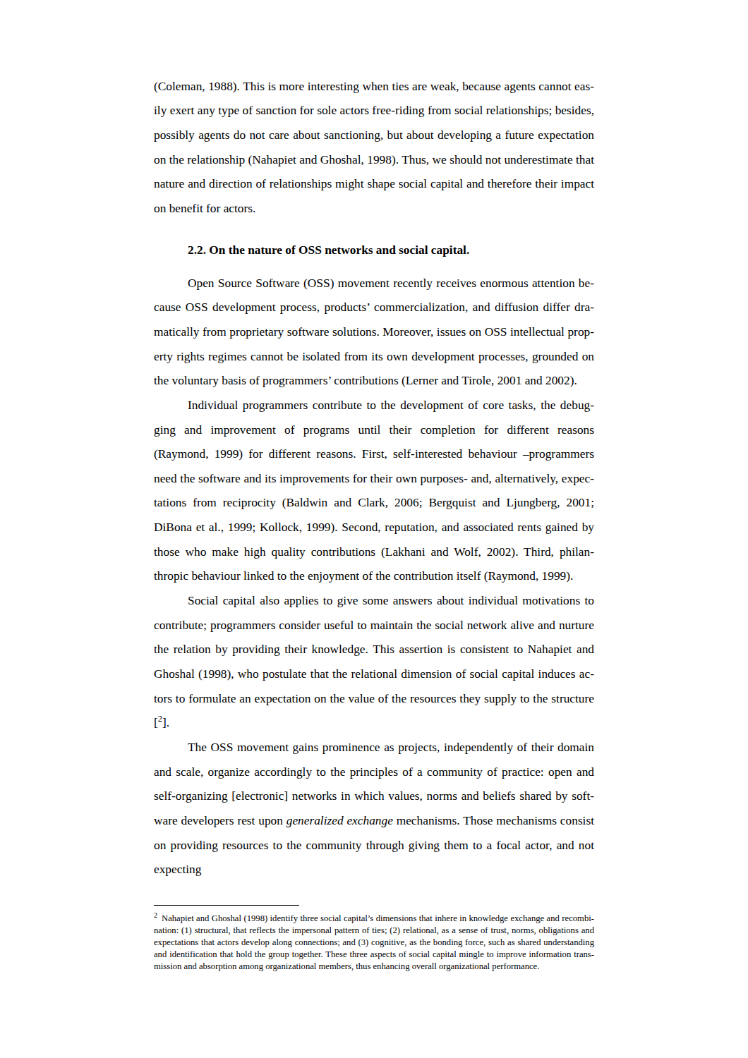(Coleman, 1988). This is more interesting when ties are weak, because agents cannot easily exert any type of sanction for sole actors free-riding from social relationships; besides, possibly agents do not care about sanctioning, but about developing a future expectation on the relationship (Nahapiet and Ghoshal, 1998). Thus, we should not underestimate that nature and direction of relationships might shape social capital and therefore their impact on benefit for actors.
2.2. On the nature of OSS networks and social capital.
Open Source Software (OSS) movement recently receives enormous attention because OSS development process, products’ commercialization, and diffusion differ dramatically from proprietary software solutions. Moreover, issues on OSS intellectual property rights regimes cannot be isolated from its own development processes, grounded on the voluntary basis of programmers’ contributions (Lerner and Tirole, 2001 and 2002).
Individual programmers contribute to the development of core tasks, the debugging and improvement of programs until their completion for different reasons (Raymond, 1999) for different reasons. First, self-interested behaviour –programmers need the software and its improvements for their own purposes- and, alternatively, expectations from reciprocity (Baldwin and Clark, 2006; Bergquist and Ljungberg, 2001; DiBona et al., 1999; Kollock, 1999). Second, reputation, and associated rents gained by those who make high quality contributions (Lakhani and Wolf, 2002). Third, philanthropic behaviour linked to the enjoyment of the contribution itself (Raymond, 1999).
Social capital also applies to give some answers about individual motivations to contribute; programmers consider useful to maintain the social network alive and nurture the relation by providing their knowledge. This assertion is consistent to Nahapiet and Ghoshal (1998), who postulate that the relational dimension of social capital induces actors to formulate an expectation on the value of the resources they supply to the structure [2].
The OSS movement gains prominence as projects, independently of their domain and scale, organize accordingly to the principles of a community of practice: open and self-organizing [electronic] networks in which values, norms and beliefs shared by software developers rest upon generalized exchange mechanisms. Those mechanisms consist on providing resources to the community through giving them to a focal actor, and not expecting
2 Nahapiet and Ghoshal (1998) identify three social capital’s dimensions that inhere in knowledge exchange and recombination: (1) structural, that reflects the impersonal pattern of ties; (2) relational, as a sense of trust, norms, obligations and expectations that actors develop along connections; and (3) cognitive, as the bonding force, such as shared understanding and identification that hold the group together. These three aspects of social capital mingle to improve information transmission and absorption among organizational members, thus enhancing overall organizational performance.